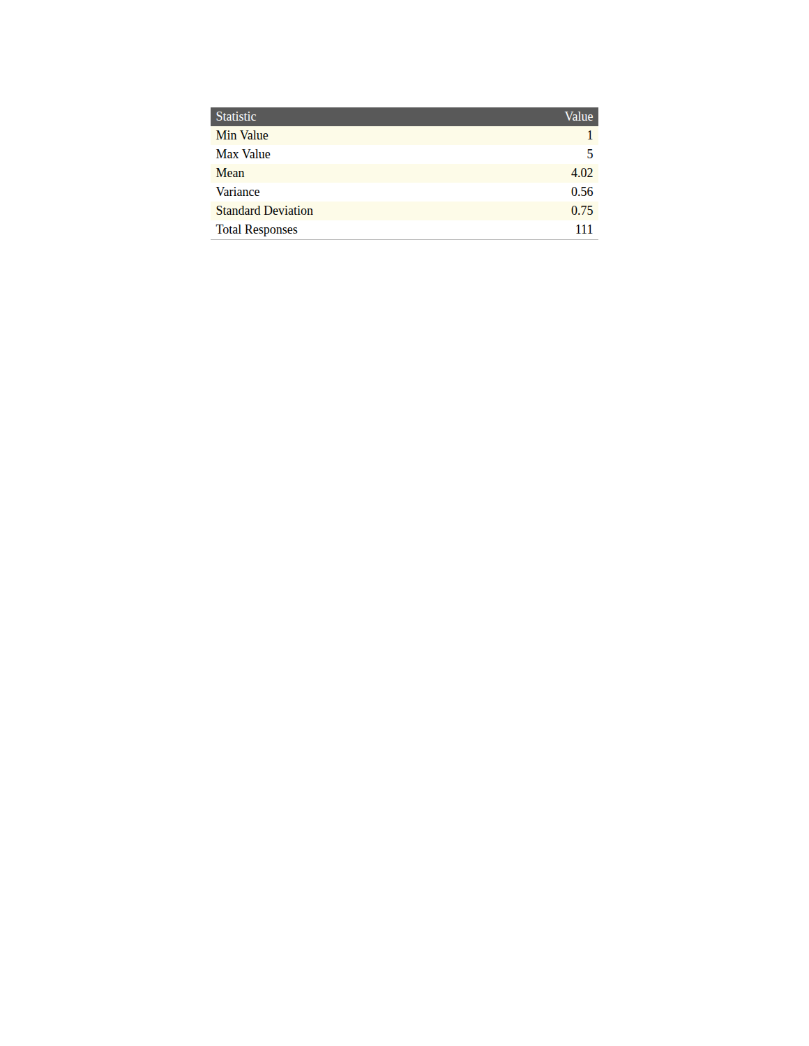| Statistic | Value |
| --- | --- |
| Min Value | 1 |
| Max Value | 5 |
| Mean | 4.02 |
| Variance | 0.56 |
| Standard Deviation | 0.75 |
| Total Responses | 111 |